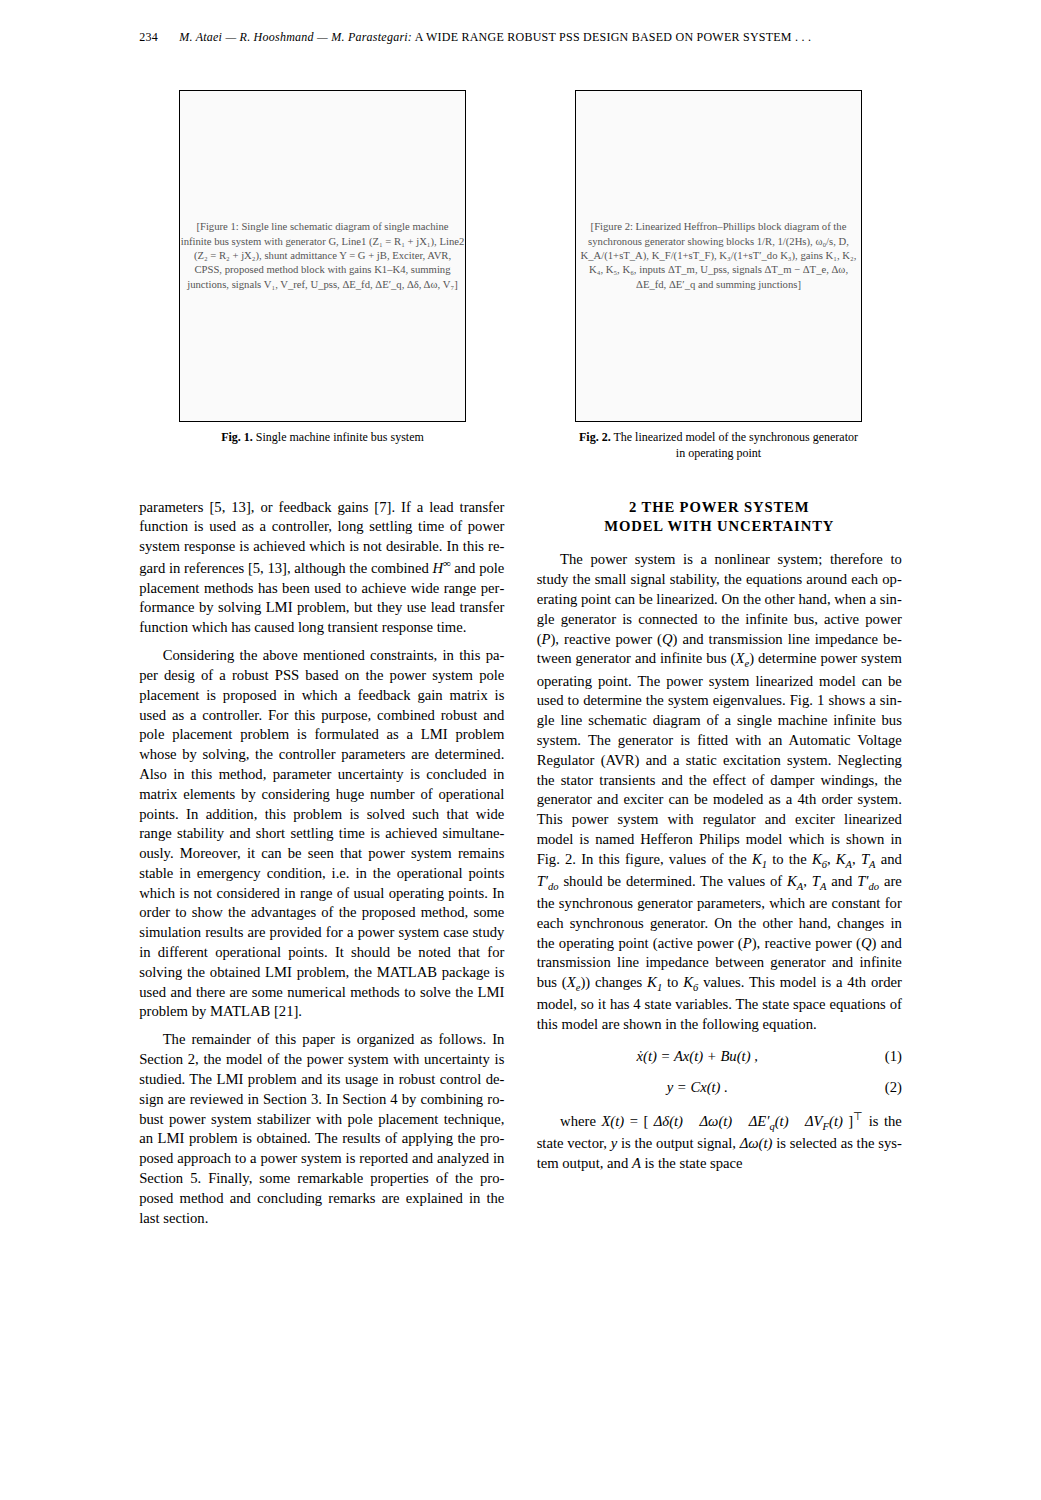234 M. Ataei — R. Hooshmand — M. Parastegari: A WIDE RANGE ROBUST PSS DESIGN BASED ON POWER SYSTEM . . .
[Figure 1: Single line schematic diagram of single machine infinite bus system with generator G, Line1 (Z₁ = R₁ + jX₁), Line2 (Z₂ = R₂ + jX₂), shunt admittance Y = G + jB, Exciter, AVR, CPSS, proposed method block with gains K1–K4, summing junctions, signals V₁, V_ref, U_pss, ΔE_fd, ΔE′_q, Δδ, Δω, V₇]
Fig. 1. Single machine infinite bus system
[Figure 2: Linearized Heffron–Phillips block diagram of the synchronous generator showing blocks 1/R, 1/(2Hs), ω₀/s, D, K_A/(1+sT_A), K_F/(1+sT_F), K₃/(1+sT′_do K₃), gains K₁, K₂, K₄, K₅, K₆, inputs ΔT_m, U_pss, signals ΔT_m − ΔT_e, Δω, ΔE_fd, ΔE′_q and summing junctions]
Fig. 2. The linearized model of the synchronous generator in operating point
parameters [5, 13], or feedback gains [7]. If a lead transfer function is used as a controller, long settling time of power system response is achieved which is not desirable. In this regard in references [5, 13], although the combined H∞ and pole placement methods has been used to achieve wide range performance by solving LMI problem, but they use lead transfer function which has caused long transient response time.
Considering the above mentioned constraints, in this paper desig of a robust PSS based on the power system pole placement is proposed in which a feedback gain matrix is used as a controller. For this purpose, combined robust and pole placement problem is formulated as a LMI problem whose by solving, the controller parameters are determined. Also in this method, parameter uncertainty is concluded in matrix elements by considering huge number of operational points. In addition, this problem is solved such that wide range stability and short settling time is achieved simultaneously. Moreover, it can be seen that power system remains stable in emergency condition, i.e. in the operational points which is not considered in range of usual operating points. In order to show the advantages of the proposed method, some simulation results are provided for a power system case study in different operational points. It should be noted that for solving the obtained LMI problem, the MATLAB package is used and there are some numerical methods to solve the LMI problem by MATLAB [21].
The remainder of this paper is organized as follows. In Section 2, the model of the power system with uncertainty is studied. The LMI problem and its usage in robust control design are reviewed in Section 3. In Section 4 by combining robust power system stabilizer with pole placement technique, an LMI problem is obtained. The results of applying the proposed approach to a power system is reported and analyzed in Section 5. Finally, some remarkable properties of the proposed method and concluding remarks are explained in the last section.
2 THE POWER SYSTEM
MODEL WITH UNCERTAINTY
The power system is a nonlinear system; therefore to study the small signal stability, the equations around each operating point can be linearized. On the other hand, when a single generator is connected to the infinite bus, active power (P), reactive power (Q) and transmission line impedance between generator and infinite bus (Xe) determine power system operating point. The power system linearized model can be used to determine the system eigenvalues. Fig. 1 shows a single line schematic diagram of a single machine infinite bus system. The generator is fitted with an Automatic Voltage Regulator (AVR) and a static excitation system. Neglecting the stator transients and the effect of damper windings, the generator and exciter can be modeled as a 4th order system. This power system with regulator and exciter linearized model is named Hefferon Philips model which is shown in Fig. 2. In this figure, values of the K1 to the K6, KA, TA and T′do should be determined. The values of KA, TA and T′do are the synchronous generator parameters, which are constant for each synchronous generator. On the other hand, changes in the operating point (active power (P), reactive power (Q) and transmission line impedance between generator and infinite bus (Xe)) changes K1 to K6 values. This model is a 4th order model, so it has 4 state variables. The state space equations of this model are shown in the following equation.
ẋ(t) = Ax(t) + Bu(t) , (1)
y = Cx(t) . (2)
where X(t) = [ Δδ(t) Δω(t) ΔE′q(t) ΔVF(t) ]⊤ is the state vector, y is the output signal, Δω(t) is selected as the system output, and A is the state space